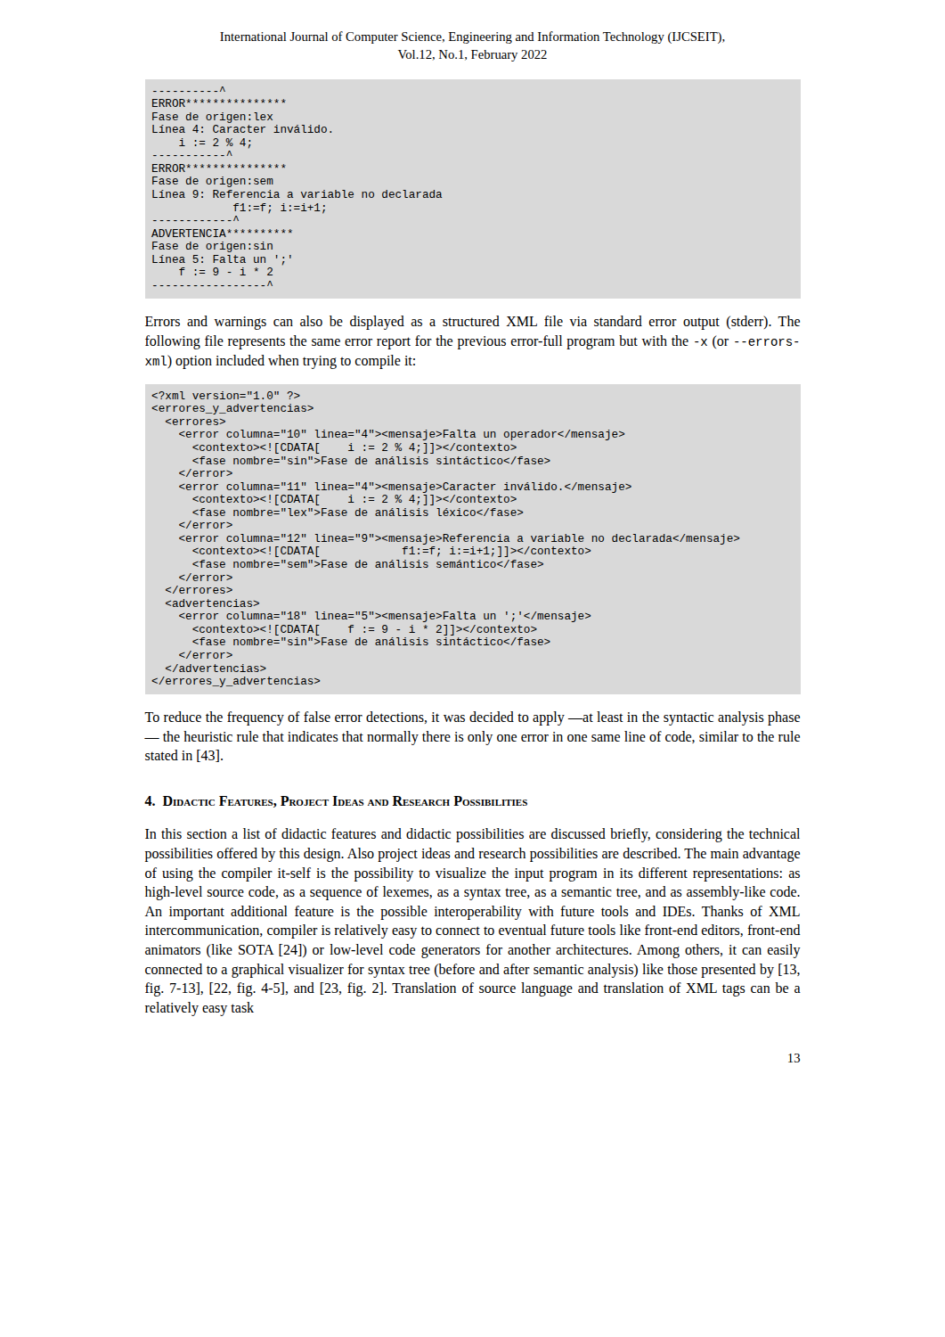International Journal of Computer Science, Engineering and Information Technology (IJCSEIT), Vol.12, No.1, February 2022
----------^
ERROR***************
Fase de origen:lex
Línea 4: Caracter inválido.
    i := 2 % 4;
-----------^
ERROR***************
Fase de origen:sem
Línea 9: Referencia a variable no declarada
            f1:=f; i:=i+1;
------------^
ADVERTENCIA**********
Fase de origen:sin
Línea 5: Falta un ';'
    f := 9 - i * 2
-----------------^
Errors and warnings can also be displayed as a structured XML file via standard error output (stderr). The following file represents the same error report for the previous error-full program but with the -x (or --errors-xml) option included when trying to compile it:
<?xml version="1.0" ?>
<errores_y_advertencias>
  <errores>
    <error columna="10" linea="4"><mensaje>Falta un operador</mensaje>
      <contexto><![CDATA[    i := 2 % 4;]]></contexto>
      <fase nombre="sin">Fase de análisis sintáctico</fase>
    </error>
    <error columna="11" linea="4"><mensaje>Caracter inválido.</mensaje>
      <contexto><![CDATA[    i := 2 % 4;]]></contexto>
      <fase nombre="lex">Fase de análisis léxico</fase>
    </error>
    <error columna="12" linea="9"><mensaje>Referencia a variable no declarada</mensaje>
      <contexto><![CDATA[            f1:=f; i:=i+1;]]></contexto>
      <fase nombre="sem">Fase de análisis semántico</fase>
    </error>
  </errores>
  <advertencias>
    <error columna="18" linea="5"><mensaje>Falta un ';'</mensaje>
      <contexto><![CDATA[    f := 9 - i * 2]]></contexto>
      <fase nombre="sin">Fase de análisis sintáctico</fase>
    </error>
  </advertencias>
</errores_y_advertencias>
To reduce the frequency of false error detections, it was decided to apply —at least in the syntactic analysis phase— the heuristic rule that indicates that normally there is only one error in one same line of code, similar to the rule stated in [43].
4. Didactic Features, Project Ideas and Research Possibilities
In this section a list of didactic features and didactic possibilities are discussed briefly, considering the technical possibilities offered by this design. Also project ideas and research possibilities are described. The main advantage of using the compiler it-self is the possibility to visualize the input program in its different representations: as high-level source code, as a sequence of lexemes, as a syntax tree, as a semantic tree, and as assembly-like code. An important additional feature is the possible interoperability with future tools and IDEs. Thanks of XML intercommunication, compiler is relatively easy to connect to eventual future tools like front-end editors, front-end animators (like SOTA [24]) or low-level code generators for another architectures. Among others, it can easily connected to a graphical visualizer for syntax tree (before and after semantic analysis) like those presented by [13, fig. 7-13], [22, fig. 4-5], and [23, fig. 2]. Translation of source language and translation of XML tags can be a relatively easy task
13